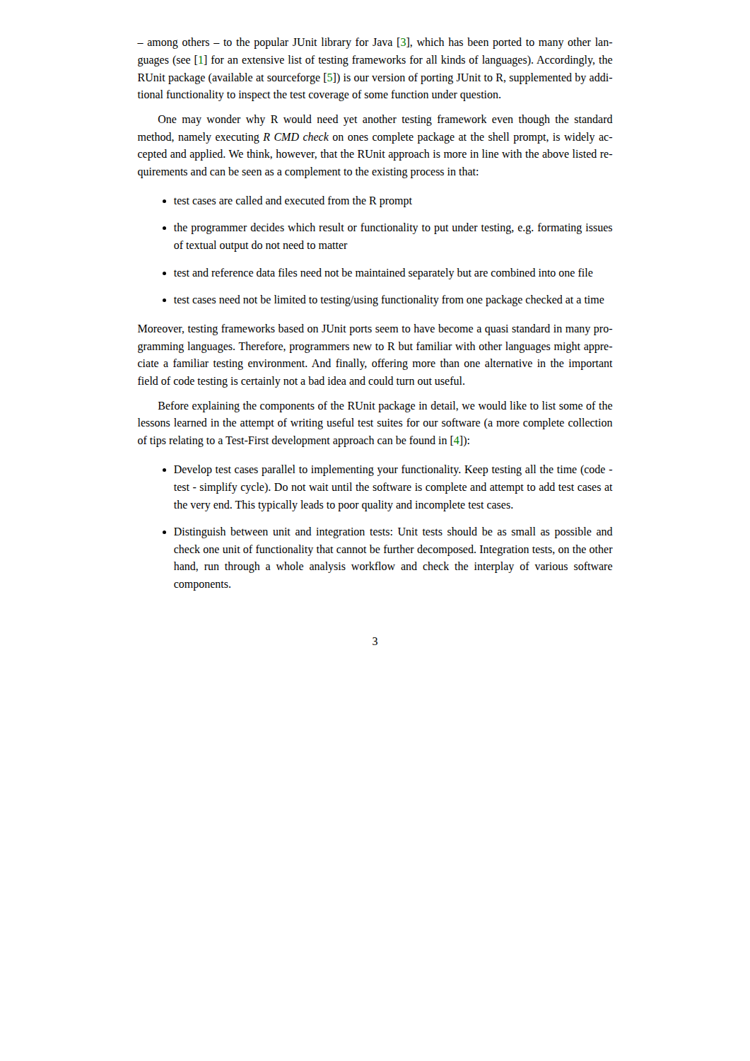– among others – to the popular JUnit library for Java [3], which has been ported to many other languages (see [1] for an extensive list of testing frameworks for all kinds of languages). Accordingly, the RUnit package (available at sourceforge [5]) is our version of porting JUnit to R, supplemented by additional functionality to inspect the test coverage of some function under question.
One may wonder why R would need yet another testing framework even though the standard method, namely executing R CMD check on ones complete package at the shell prompt, is widely accepted and applied. We think, however, that the RUnit approach is more in line with the above listed requirements and can be seen as a complement to the existing process in that:
test cases are called and executed from the R prompt
the programmer decides which result or functionality to put under testing, e.g. formating issues of textual output do not need to matter
test and reference data files need not be maintained separately but are combined into one file
test cases need not be limited to testing/using functionality from one package checked at a time
Moreover, testing frameworks based on JUnit ports seem to have become a quasi standard in many programming languages. Therefore, programmers new to R but familiar with other languages might appreciate a familiar testing environment. And finally, offering more than one alternative in the important field of code testing is certainly not a bad idea and could turn out useful.
Before explaining the components of the RUnit package in detail, we would like to list some of the lessons learned in the attempt of writing useful test suites for our software (a more complete collection of tips relating to a Test-First development approach can be found in [4]):
Develop test cases parallel to implementing your functionality. Keep testing all the time (code - test - simplify cycle). Do not wait until the software is complete and attempt to add test cases at the very end. This typically leads to poor quality and incomplete test cases.
Distinguish between unit and integration tests: Unit tests should be as small as possible and check one unit of functionality that cannot be further decomposed. Integration tests, on the other hand, run through a whole analysis workflow and check the interplay of various software components.
3